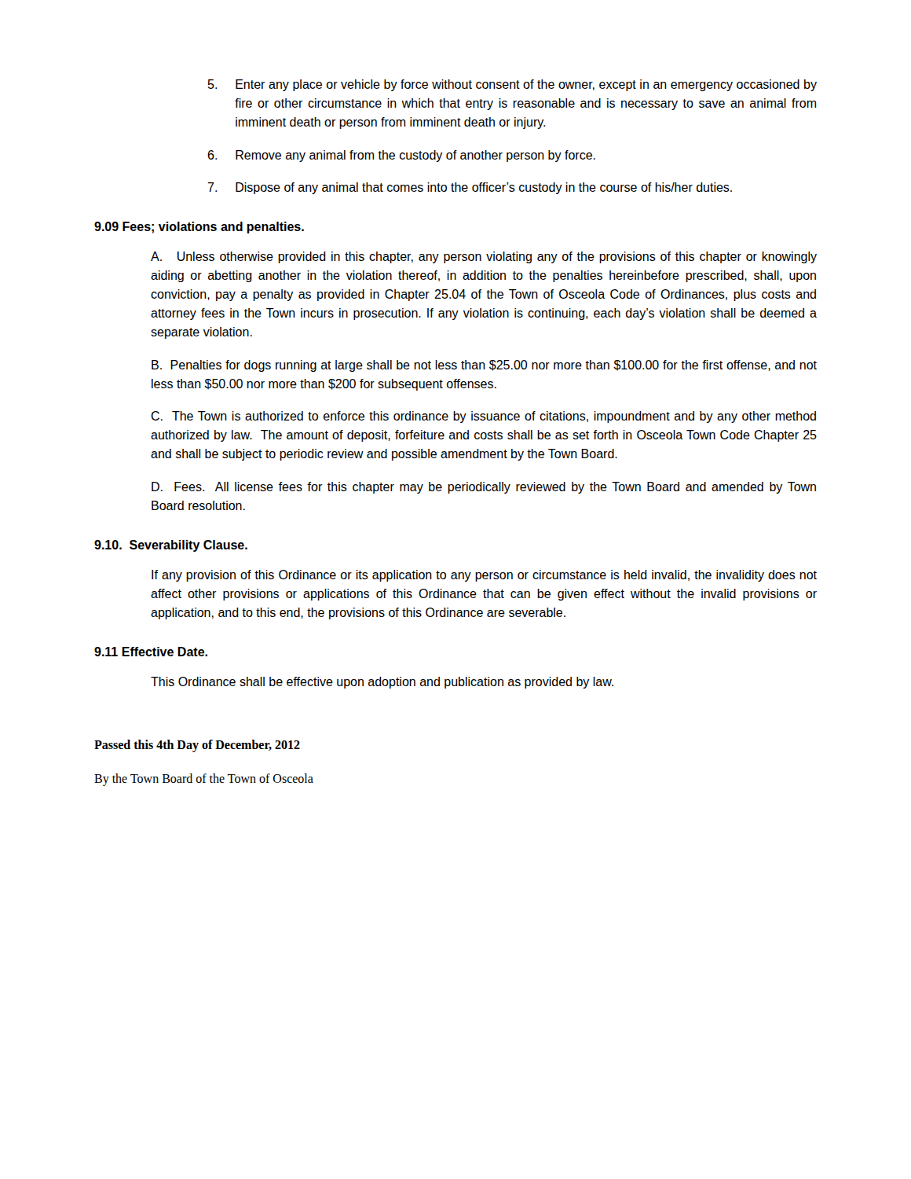5. Enter any place or vehicle by force without consent of the owner, except in an emergency occasioned by fire or other circumstance in which that entry is reasonable and is necessary to save an animal from imminent death or person from imminent death or injury.
6. Remove any animal from the custody of another person by force.
7. Dispose of any animal that comes into the officer’s custody in the course of his/her duties.
9.09 Fees; violations and penalties.
A. Unless otherwise provided in this chapter, any person violating any of the provisions of this chapter or knowingly aiding or abetting another in the violation thereof, in addition to the penalties hereinbefore prescribed, shall, upon conviction, pay a penalty as provided in Chapter 25.04 of the Town of Osceola Code of Ordinances, plus costs and attorney fees in the Town incurs in prosecution. If any violation is continuing, each day’s violation shall be deemed a separate violation.
B. Penalties for dogs running at large shall be not less than $25.00 nor more than $100.00 for the first offense, and not less than $50.00 nor more than $200 for subsequent offenses.
C. The Town is authorized to enforce this ordinance by issuance of citations, impoundment and by any other method authorized by law. The amount of deposit, forfeiture and costs shall be as set forth in Osceola Town Code Chapter 25 and shall be subject to periodic review and possible amendment by the Town Board.
D. Fees. All license fees for this chapter may be periodically reviewed by the Town Board and amended by Town Board resolution.
9.10. Severability Clause.
If any provision of this Ordinance or its application to any person or circumstance is held invalid, the invalidity does not affect other provisions or applications of this Ordinance that can be given effect without the invalid provisions or application, and to this end, the provisions of this Ordinance are severable.
9.11 Effective Date.
This Ordinance shall be effective upon adoption and publication as provided by law.
Passed this 4th Day of December, 2012
By the Town Board of the Town of Osceola